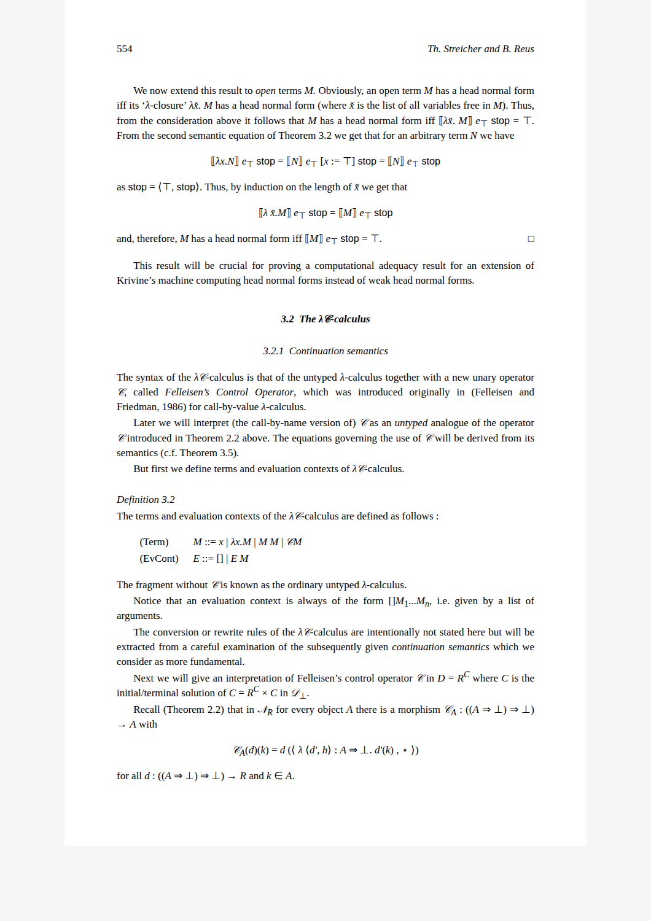554 Th. Streicher and B. Reus
We now extend this result to open terms M. Obviously, an open term M has a head normal form iff its ‘λ-closure’ λx̌. M has a head normal form (where x̌ is the list of all variables free in M). Thus, from the consideration above it follows that M has a head normal form iff ⟦λx̌. M⟧ e⊤ stop = ⊤. From the second semantic equation of Theorem 3.2 we get that for an arbitrary term N we have
⟦λx.N⟧ e⊤ stop = ⟦N⟧ e⊤ [x := ⊤] stop = ⟦N⟧ e⊤ stop
as stop = ⟨⊤, stop⟩. Thus, by induction on the length of x̌ we get that
⟦λ x̌.M⟧ e⊤ stop = ⟦M⟧ e⊤ stop
and, therefore, M has a head normal form iff ⟦M⟧ e⊤ stop = ⊤. □
This result will be crucial for proving a computational adequacy result for an extension of Krivine’s machine computing head normal forms instead of weak head normal forms.
3.2 The λ𝒞-calculus
3.2.1 Continuation semantics
The syntax of the λ𝒞-calculus is that of the untyped λ-calculus together with a new unary operator 𝒞, called Felleisen’s Control Operator, which was introduced originally in (Felleisen and Friedman, 1986) for call-by-value λ-calculus.
Later we will interpret (the call-by-name version of) 𝒞 as an untyped analogue of the operator 𝒞 introduced in Theorem 2.2 above. The equations governing the use of 𝒞 will be derived from its semantics (c.f. Theorem 3.5).
But first we define terms and evaluation contexts of λ𝒞-calculus.
Definition 3.2
The terms and evaluation contexts of the λ𝒞-calculus are defined as follows :
| (Term) | M ::= x / λx.M / M M / 𝒞 M |
| (EvCont) | E ::= [] / E M |
The fragment without 𝒞 is known as the ordinary untyped λ-calculus.
Notice that an evaluation context is always of the form []M1...Mn, i.e. given by a list of arguments.
The conversion or rewrite rules of the λ𝒞-calculus are intentionally not stated here but will be extracted from a careful examination of the subsequently given continuation semantics which we consider as more fundamental.
Next we will give an interpretation of Felleisen’s control operator 𝒞 in D = RC where C is the initial/terminal solution of C = RC × C in 𝒟⊥.
Recall (Theorem 2.2) that in 𝒩R for every object A there is a morphism 𝒞A : ((A ⇒ ⊥) ⇒ ⊥) → A with
𝒞A(d)(k) = d (⟨ λ ⟨d′, h⟩ : A ⇒ ⊥. d′(k) , ⋆ ⟩)
for all d : ((A ⇒ ⊥) ⇒ ⊥) → R and k ∈ A.